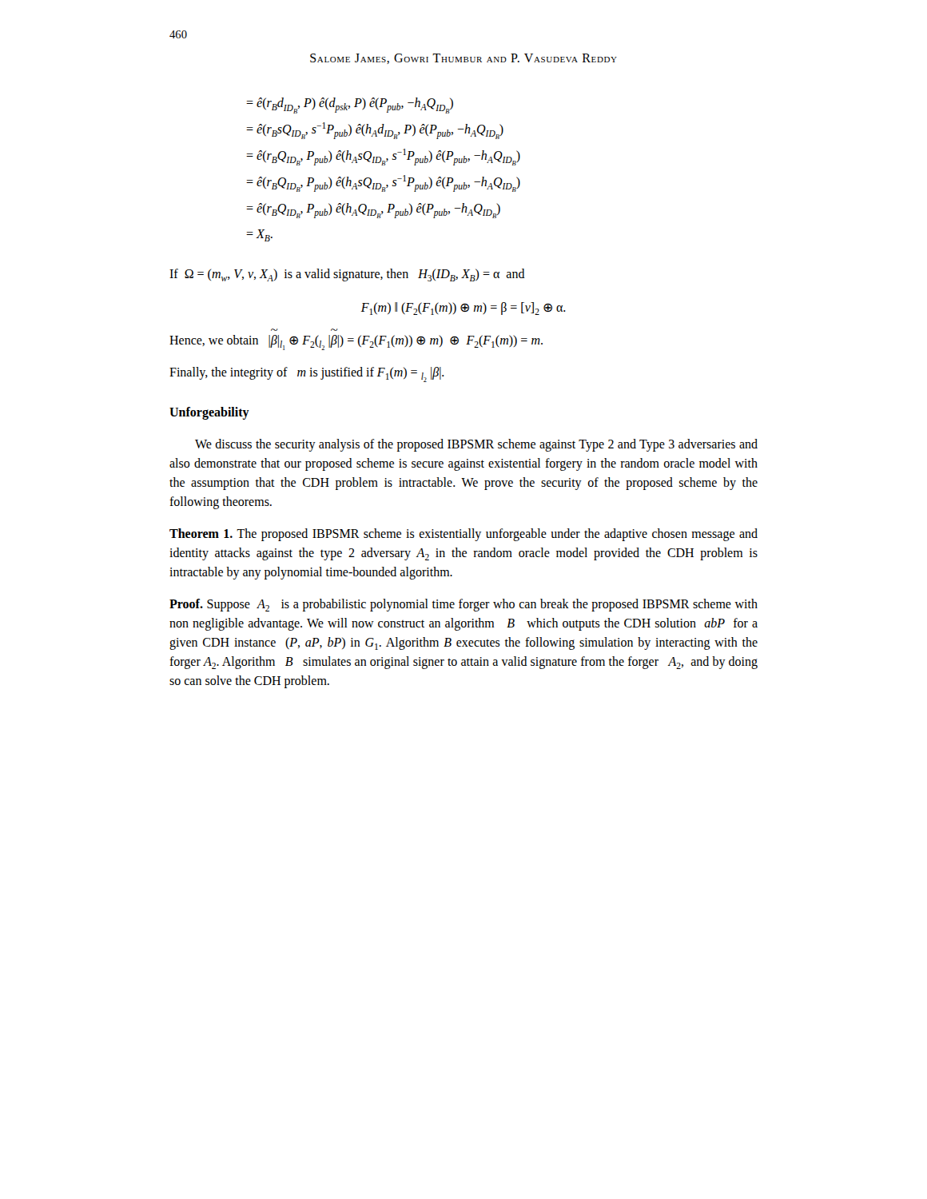460
Salome James, Gowri Thumbur and P. Vasudeva Reddy
= ê(rBdIDB, P) ê(dpsk, P) ê(Ppub, −hAQIDB)
= ê(rBsQIDB, s−1Ppub) ê(hAdIDB, P) ê(Ppub, −hAQIDB)
= ê(rBQIDB, Ppub) ê(hAsQIDB, s−1Ppub) ê(Ppub, −hAQIDB)
= ê(rBQIDB, Ppub) ê(hAsQIDB, s−1Ppub) ê(Ppub, −hAQIDB)
= ê(rBQIDB, Ppub) ê(hAQIDB, Ppub) ê(Ppub, −hAQIDB)
= XB.
If Ω = (mw, V, v, XA) is a valid signature, then H3(IDB, XB) = α and
F1(m) ‖ (F2(F1(m)) ⊕ m) = β = [v]2 ⊕ α.
Hence, we obtain |β|l1 ⊕ F2(l2 |β|) = (F2(F1(m)) ⊕ m) ⊕ F2(F1(m)) = m.
Finally, the integrity of m is justified if F1(m) = l2 |β|.
Unforgeability
We discuss the security analysis of the proposed IBPSMR scheme against Type 2 and Type 3 adversaries and also demonstrate that our proposed scheme is secure against existential forgery in the random oracle model with the assumption that the CDH problem is intractable. We prove the security of the proposed scheme by the following theorems.
Theorem 1. The proposed IBPSMR scheme is existentially unforgeable under the adaptive chosen message and identity attacks against the type 2 adversary A2 in the random oracle model provided the CDH problem is intractable by any polynomial time-bounded algorithm.
Proof. Suppose A2 is a probabilistic polynomial time forger who can break the proposed IBPSMR scheme with non negligible advantage. We will now construct an algorithm B which outputs the CDH solution abP for a given CDH instance (P, aP, bP) in G1. Algorithm B executes the following simulation by interacting with the forger A2. Algorithm B simulates an original signer to attain a valid signature from the forger A2, and by doing so can solve the CDH problem.